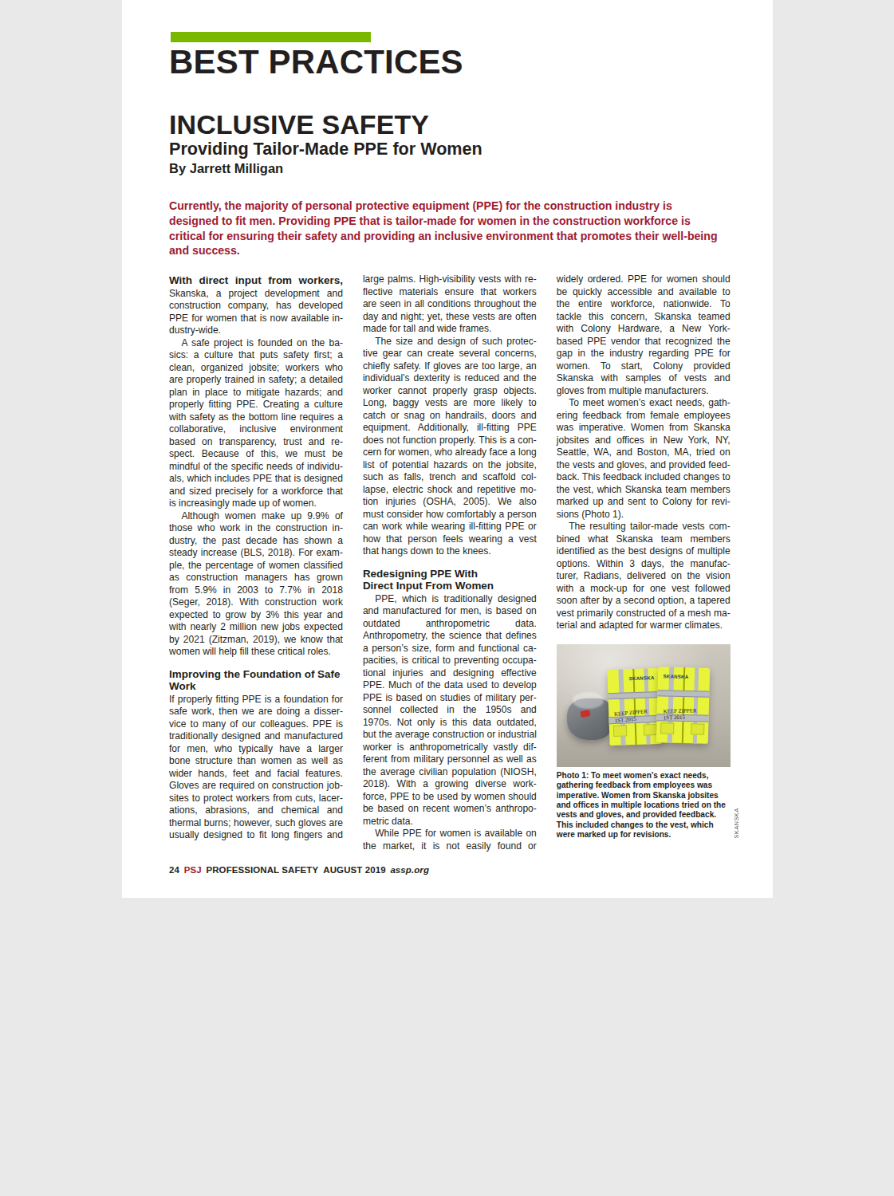BEST PRACTICES
INCLUSIVE SAFETY
Providing Tailor-Made PPE for Women
By Jarrett Milligan
Currently, the majority of personal protective equipment (PPE) for the construction industry is designed to fit men. Providing PPE that is tailor-made for women in the construction workforce is critical for ensuring their safety and providing an inclusive environment that promotes their well-being and success.
With direct input from workers, Skanska, a project development and construction company, has developed PPE for women that is now available industry-wide.
A safe project is founded on the basics: a culture that puts safety first; a clean, organized jobsite; workers who are properly trained in safety; a detailed plan in place to mitigate hazards; and properly fitting PPE. Creating a culture with safety as the bottom line requires a collaborative, inclusive environment based on transparency, trust and respect. Because of this, we must be mindful of the specific needs of individuals, which includes PPE that is designed and sized precisely for a workforce that is increasingly made up of women.
Although women make up 9.9% of those who work in the construction industry, the past decade has shown a steady increase (BLS, 2018). For example, the percentage of women classified as construction managers has grown from 5.9% in 2003 to 7.7% in 2018 (Seger, 2018). With construction work expected to grow by 3% this year and with nearly 2 million new jobs expected by 2021 (Zitzman, 2019), we know that women will help fill these critical roles.
Improving the Foundation of Safe Work
If properly fitting PPE is a foundation for safe work, then we are doing a disservice to many of our colleagues. PPE is traditionally designed and manufactured for men, who typically have a larger bone structure than women as well as wider hands, feet and facial features. Gloves are required on construction jobsites to protect workers from cuts, lacerations, abrasions, and chemical and thermal burns; however, such gloves are usually designed to fit long fingers and large palms. High-visibility vests with reflective materials ensure that workers are seen in all conditions throughout the day and night; yet, these vests are often made for tall and wide frames.
The size and design of such protective gear can create several concerns, chiefly safety. If gloves are too large, an individual’s dexterity is reduced and the worker cannot properly grasp objects. Long, baggy vests are more likely to catch or snag on handrails, doors and equipment. Additionally, ill-fitting PPE does not function properly. This is a concern for women, who already face a long list of potential hazards on the jobsite, such as falls, trench and scaffold collapse, electric shock and repetitive motion injuries (OSHA, 2005). We also must consider how comfortably a person can work while wearing ill-fitting PPE or how that person feels wearing a vest that hangs down to the knees.
Redesigning PPE With
Direct Input From Women
PPE, which is traditionally designed and manufactured for men, is based on outdated anthropometric data. Anthropometry, the science that defines a person’s size, form and functional capacities, is critical to preventing occupational injuries and designing effective PPE. Much of the data used to develop PPE is based on studies of military personnel collected in the 1950s and 1970s. Not only is this data outdated, but the average construction or industrial worker is anthropometrically vastly different from military personnel as well as the average civilian population (NIOSH, 2018). With a growing diverse workforce, PPE to be used by women should be based on recent women’s anthropometric data.
While PPE for women is available on the market, it is not easily found or widely ordered. PPE for women should be quickly accessible and available to the entire workforce, nationwide. To tackle this concern, Skanska teamed with Colony Hardware, a New York-based PPE vendor that recognized the gap in the industry regarding PPE for women. To start, Colony provided Skanska with samples of vests and gloves from multiple manufacturers.
To meet women’s exact needs, gathering feedback from female employees was imperative. Women from Skanska jobsites and offices in New York, NY, Seattle, WA, and Boston, MA, tried on the vests and gloves, and provided feedback. This feedback included changes to the vest, which Skanska team members marked up and sent to Colony for revisions (Photo 1).
The resulting tailor-made vests combined what Skanska team members identified as the best designs of multiple options. Within 3 days, the manufacturer, Radians, delivered on the vision with a mock-up for one vest followed soon after by a second option, a tapered vest primarily constructed of a mesh material and adapted for warmer climates.
SKANSKA
KEEP ZIPPER
1ST 2015
SKANSKA
KEEP ZIPPER
1ST 2015
Skanska
Photo 1: To meet women’s exact needs, gathering feedback from employees was imperative. Women from Skanska jobsites and offices in multiple locations tried on the vests and gloves, and provided feedback. This included changes to the vest, which were marked up for revisions.
24 PSJ PROFESSIONAL SAFETY AUGUST 2019 assp.org